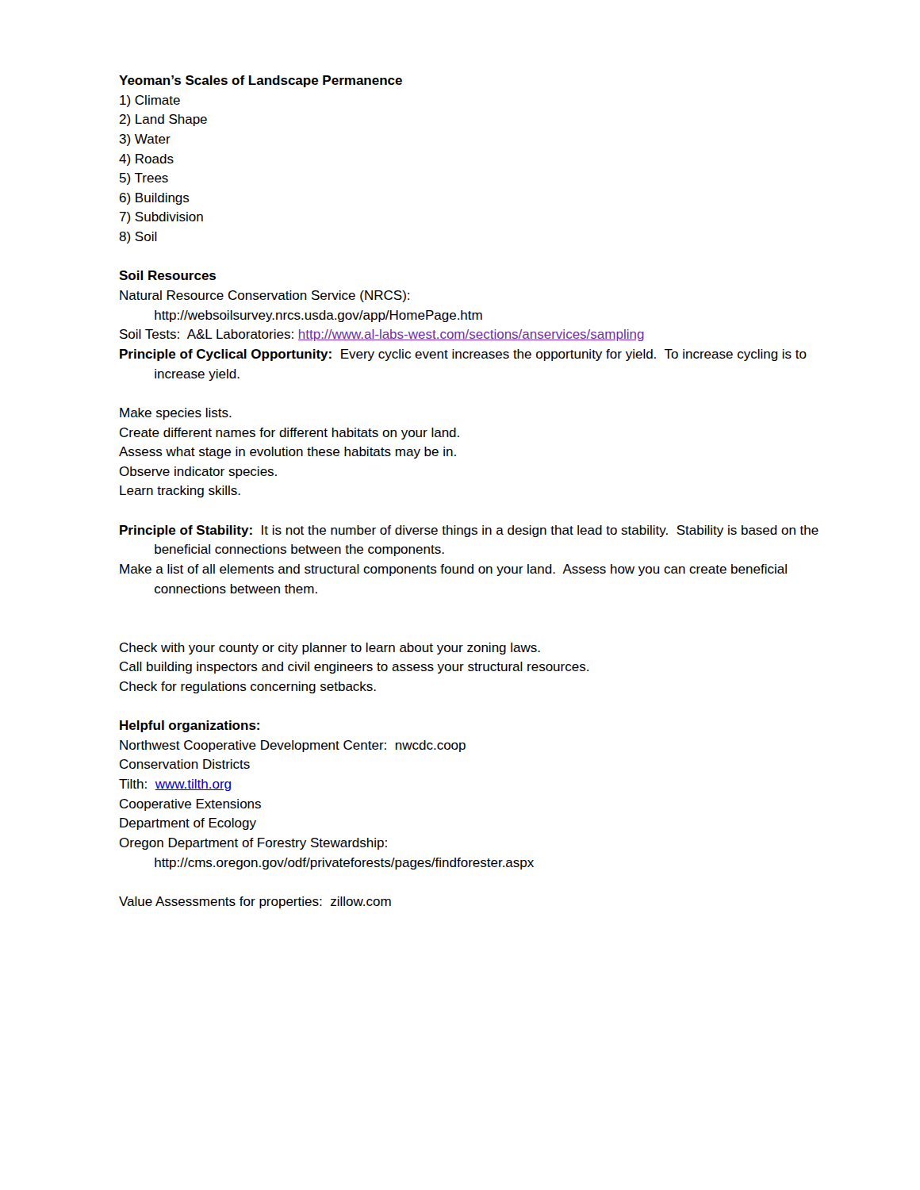Yeoman’s Scales of Landscape Permanence
1) Climate
2) Land Shape
3) Water
4) Roads
5) Trees
6) Buildings
7) Subdivision
8) Soil
Soil Resources
Natural Resource Conservation Service (NRCS):
http://websoilsurvey.nrcs.usda.gov/app/HomePage.htm
Soil Tests: A&L Laboratories: http://www.al-labs-west.com/sections/anservices/sampling
Principle of Cyclical Opportunity: Every cyclic event increases the opportunity for yield. To increase cycling is to increase yield.
Make species lists.
Create different names for different habitats on your land.
Assess what stage in evolution these habitats may be in.
Observe indicator species.
Learn tracking skills.
Principle of Stability: It is not the number of diverse things in a design that lead to stability. Stability is based on the beneficial connections between the components.
Make a list of all elements and structural components found on your land. Assess how you can create beneficial connections between them.
Check with your county or city planner to learn about your zoning laws.
Call building inspectors and civil engineers to assess your structural resources.
Check for regulations concerning setbacks.
Helpful organizations:
Northwest Cooperative Development Center: nwcdc.coop
Conservation Districts
Tilth: www.tilth.org
Cooperative Extensions
Department of Ecology
Oregon Department of Forestry Stewardship:
http://cms.oregon.gov/odf/privateforests/pages/findforester.aspx
Value Assessments for properties: zillow.com